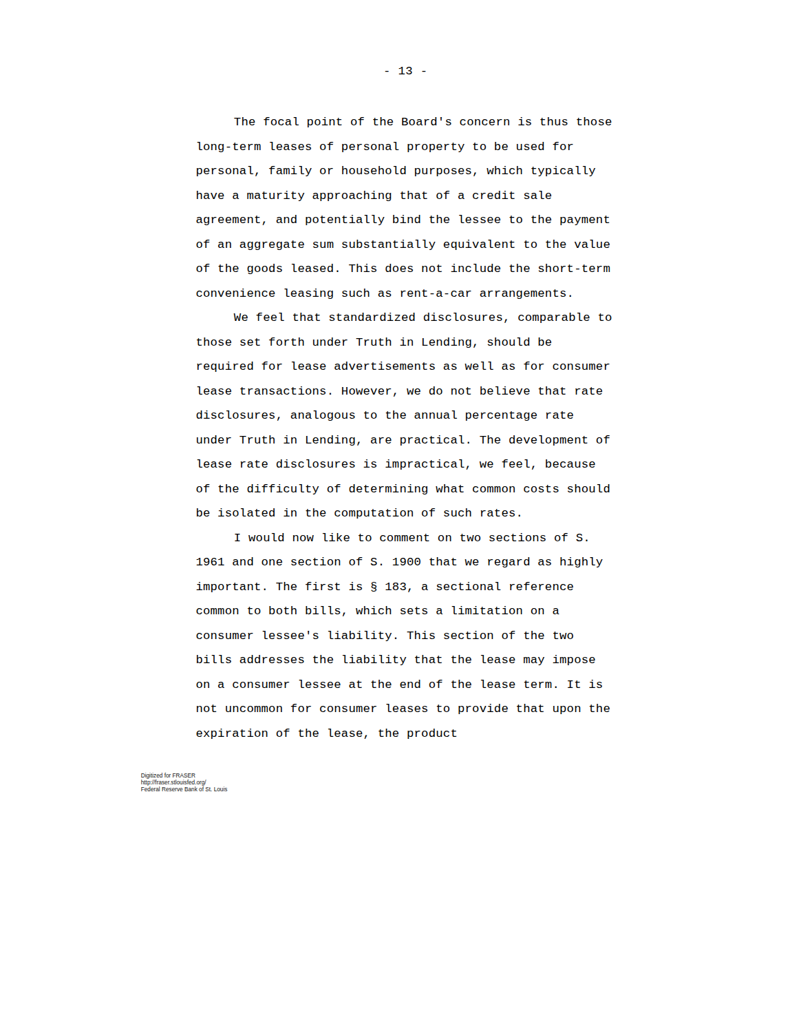- 13 -
The focal point of the Board's concern is thus those long-term leases of personal property to be used for personal, family or household purposes, which typically have a maturity approaching that of a credit sale agreement, and potentially bind the lessee to the payment of an aggregate sum substantially equivalent to the value of the goods leased. This does not include the short-term convenience leasing such as rent-a-car arrangements.
We feel that standardized disclosures, comparable to those set forth under Truth in Lending, should be required for lease advertisements as well as for consumer lease transactions. However, we do not believe that rate disclosures, analogous to the annual percentage rate under Truth in Lending, are practical. The development of lease rate disclosures is impractical, we feel, because of the difficulty of determining what common costs should be isolated in the computation of such rates.
I would now like to comment on two sections of S. 1961 and one section of S. 1900 that we regard as highly important. The first is § 183, a sectional reference common to both bills, which sets a limitation on a consumer lessee's liability. This section of the two bills addresses the liability that the lease may impose on a consumer lessee at the end of the lease term. It is not uncommon for consumer leases to provide that upon the expiration of the lease, the product
Digitized for FRASER
http://fraser.stlouisfed.org/
Federal Reserve Bank of St. Louis